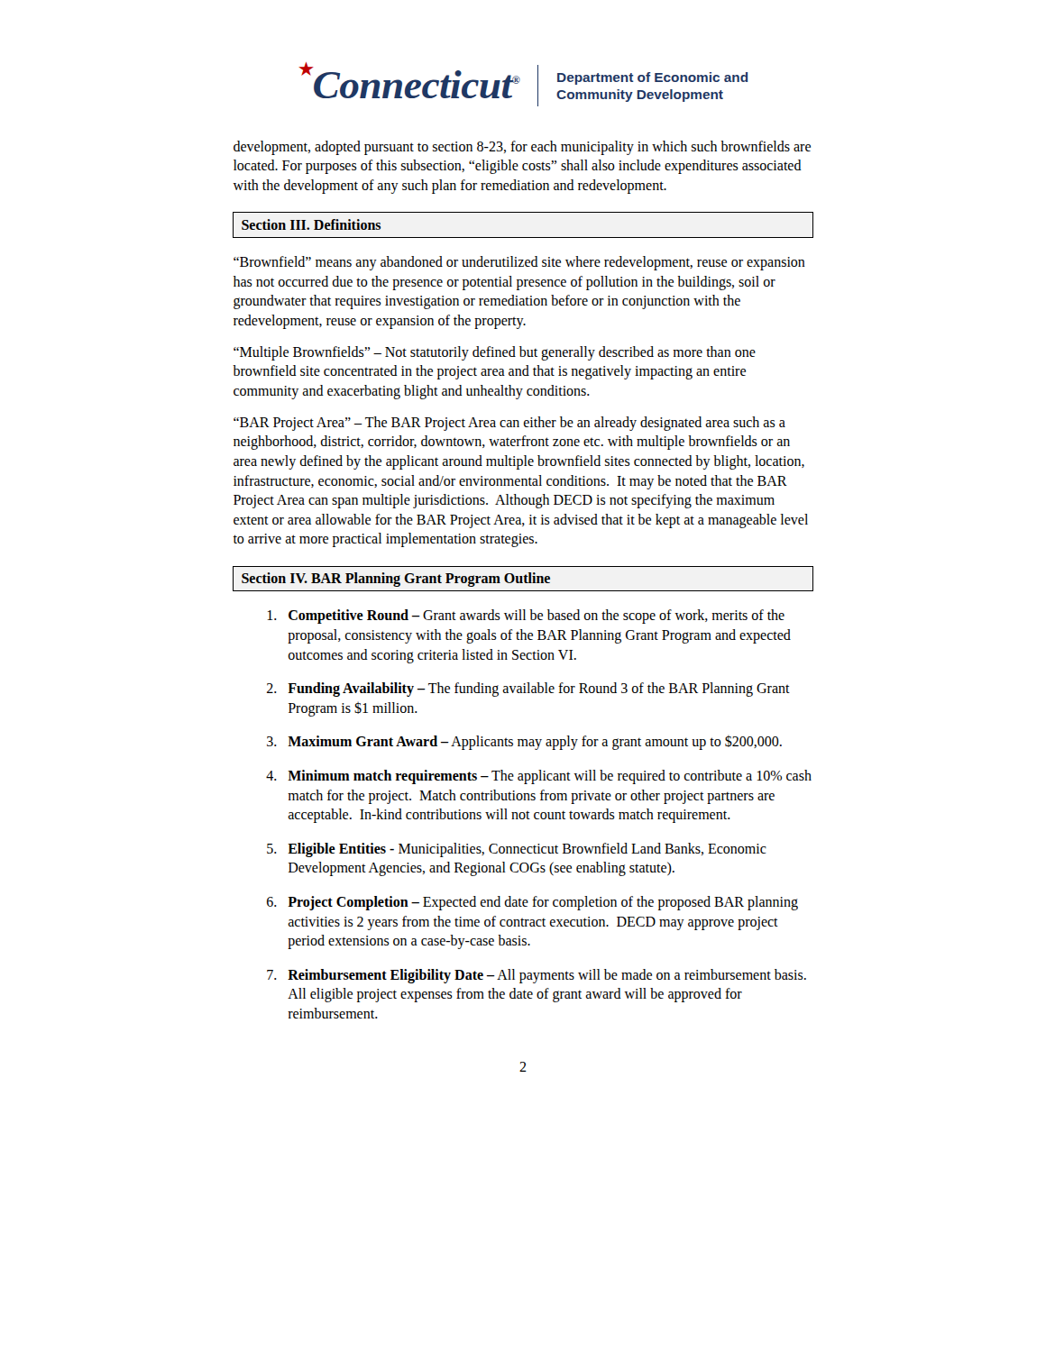★Connecticut®
Department of Economic and
Community Development
development, adopted pursuant to section 8-23, for each municipality in which such brownfields are located. For purposes of this subsection, “eligible costs” shall also include expenditures associated with the development of any such plan for remediation and redevelopment.
Section III. Definitions
“Brownfield” means any abandoned or underutilized site where redevelopment, reuse or expansion has not occurred due to the presence or potential presence of pollution in the buildings, soil or groundwater that requires investigation or remediation before or in conjunction with the redevelopment, reuse or expansion of the property.
“Multiple Brownfields” – Not statutorily defined but generally described as more than one brownfield site concentrated in the project area and that is negatively impacting an entire community and exacerbating blight and unhealthy conditions.
“BAR Project Area” – The BAR Project Area can either be an already designated area such as a neighborhood, district, corridor, downtown, waterfront zone etc. with multiple brownfields or an area newly defined by the applicant around multiple brownfield sites connected by blight, location, infrastructure, economic, social and/or environmental conditions. It may be noted that the BAR Project Area can span multiple jurisdictions. Although DECD is not specifying the maximum extent or area allowable for the BAR Project Area, it is advised that it be kept at a manageable level to arrive at more practical implementation strategies.
Section IV. BAR Planning Grant Program Outline
Competitive Round – Grant awards will be based on the scope of work, merits of the proposal, consistency with the goals of the BAR Planning Grant Program and expected outcomes and scoring criteria listed in Section VI.
Funding Availability – The funding available for Round 3 of the BAR Planning Grant Program is $1 million.
Maximum Grant Award – Applicants may apply for a grant amount up to $200,000.
Minimum match requirements – The applicant will be required to contribute a 10% cash match for the project. Match contributions from private or other project partners are acceptable. In-kind contributions will not count towards match requirement.
Eligible Entities - Municipalities, Connecticut Brownfield Land Banks, Economic Development Agencies, and Regional COGs (see enabling statute).
Project Completion – Expected end date for completion of the proposed BAR planning activities is 2 years from the time of contract execution. DECD may approve project period extensions on a case-by-case basis.
Reimbursement Eligibility Date – All payments will be made on a reimbursement basis. All eligible project expenses from the date of grant award will be approved for reimbursement.
2